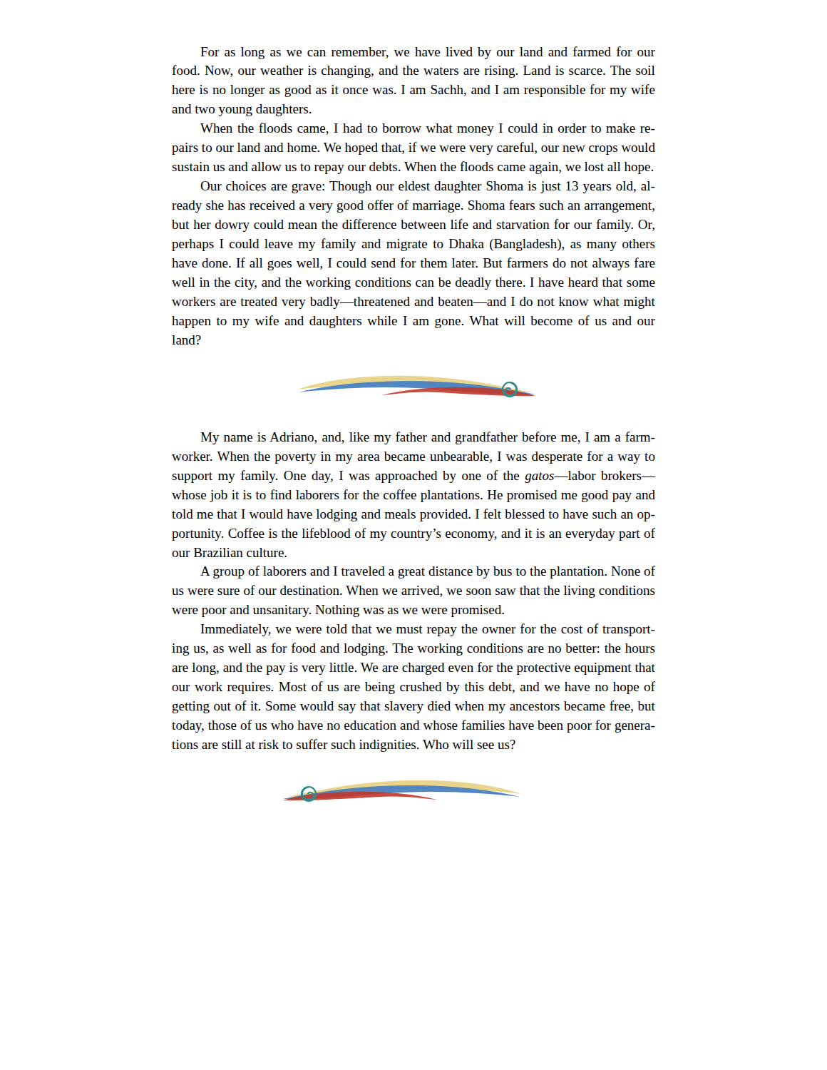For as long as we can remember, we have lived by our land and farmed for our food. Now, our weather is changing, and the waters are rising. Land is scarce. The soil here is no longer as good as it once was. I am Sachh, and I am responsible for my wife and two young daughters.
When the floods came, I had to borrow what money I could in order to make repairs to our land and home. We hoped that, if we were very careful, our new crops would sustain us and allow us to repay our debts. When the floods came again, we lost all hope.
Our choices are grave: Though our eldest daughter Shoma is just 13 years old, already she has received a very good offer of marriage. Shoma fears such an arrangement, but her dowry could mean the difference between life and starvation for our family. Or, perhaps I could leave my family and migrate to Dhaka (Bangladesh), as many others have done. If all goes well, I could send for them later. But farmers do not always fare well in the city, and the working conditions can be deadly there. I have heard that some workers are treated very badly—threatened and beaten—and I do not know what might happen to my wife and daughters while I am gone. What will become of us and our land?
My name is Adriano, and, like my father and grandfather before me, I am a farmworker. When the poverty in my area became unbearable, I was desperate for a way to support my family. One day, I was approached by one of the gatos—labor brokers—whose job it is to find laborers for the coffee plantations. He promised me good pay and told me that I would have lodging and meals provided. I felt blessed to have such an opportunity. Coffee is the lifeblood of my country’s economy, and it is an everyday part of our Brazilian culture.
A group of laborers and I traveled a great distance by bus to the plantation. None of us were sure of our destination. When we arrived, we soon saw that the living conditions were poor and unsanitary. Nothing was as we were promised.
Immediately, we were told that we must repay the owner for the cost of transporting us, as well as for food and lodging. The working conditions are no better: the hours are long, and the pay is very little. We are charged even for the protective equipment that our work requires. Most of us are being crushed by this debt, and we have no hope of getting out of it. Some would say that slavery died when my ancestors became free, but today, those of us who have no education and whose families have been poor for generations are still at risk to suffer such indignities. Who will see us?